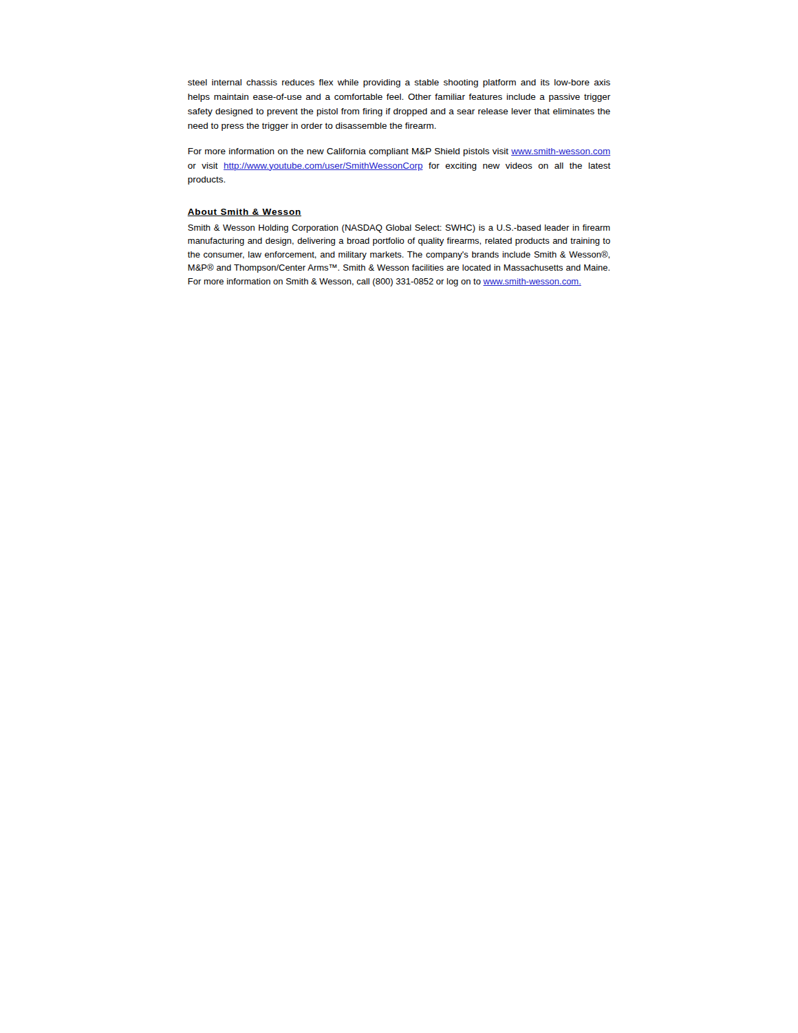steel internal chassis reduces flex while providing a stable shooting platform and its low-bore axis helps maintain ease-of-use and a comfortable feel. Other familiar features include a passive trigger safety designed to prevent the pistol from firing if dropped and a sear release lever that eliminates the need to press the trigger in order to disassemble the firearm.
For more information on the new California compliant M&P Shield pistols visit www.smith-wesson.com or visit http://www.youtube.com/user/SmithWessonCorp for exciting new videos on all the latest products.
About Smith & Wesson
Smith & Wesson Holding Corporation (NASDAQ Global Select: SWHC) is a U.S.-based leader in firearm manufacturing and design, delivering a broad portfolio of quality firearms, related products and training to the consumer, law enforcement, and military markets. The company's brands include Smith & Wesson®, M&P® and Thompson/Center Arms™. Smith & Wesson facilities are located in Massachusetts and Maine. For more information on Smith & Wesson, call (800) 331-0852 or log on to www.smith-wesson.com.